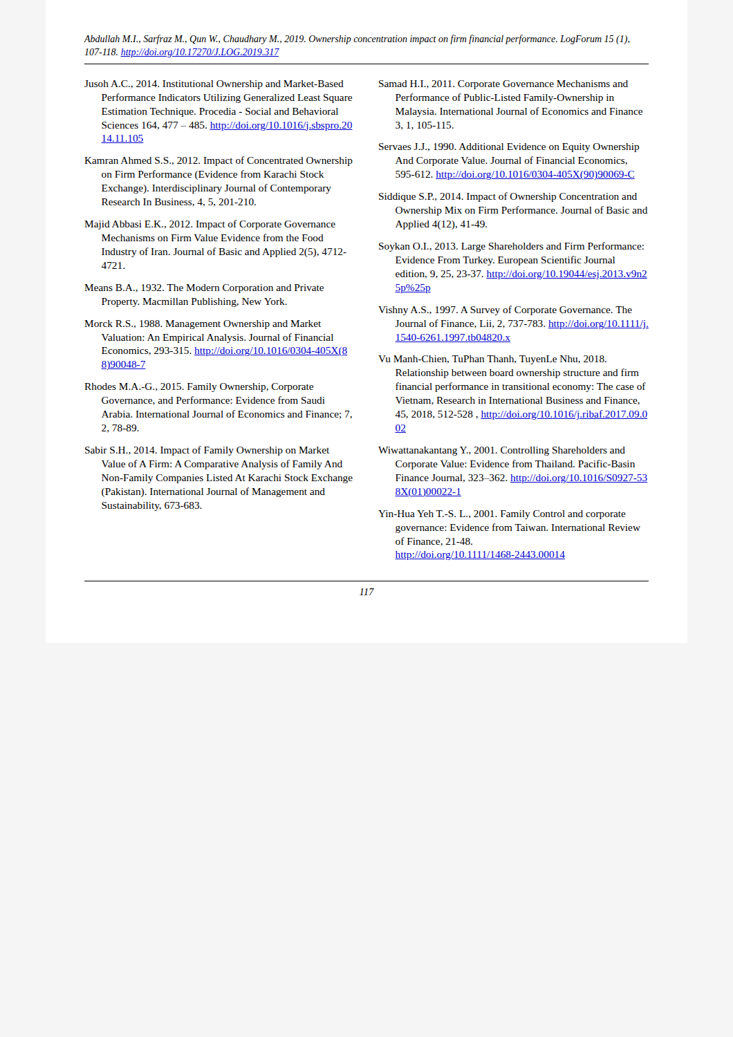Abdullah M.I., Sarfraz M., Qun W., Chaudhary M., 2019. Ownership concentration impact on firm financial performance. LogForum 15 (1), 107-118. http://doi.org/10.17270/J.LOG.2019.317
Jusoh A.C., 2014. Institutional Ownership and Market-Based Performance Indicators Utilizing Generalized Least Square Estimation Technique. Procedia - Social and Behavioral Sciences 164, 477 – 485. http://doi.org/10.1016/j.sbspro.2014.11.105
Kamran Ahmed S.S., 2012. Impact of Concentrated Ownership on Firm Performance (Evidence from Karachi Stock Exchange). Interdisciplinary Journal of Contemporary Research In Business, 4, 5, 201-210.
Majid Abbasi E.K., 2012. Impact of Corporate Governance Mechanisms on Firm Value Evidence from the Food Industry of Iran. Journal of Basic and Applied 2(5), 4712-4721.
Means B.A., 1932. The Modern Corporation and Private Property. Macmillan Publishing, New York.
Morck R.S., 1988. Management Ownership and Market Valuation: An Empirical Analysis. Journal of Financial Economics, 293-315. http://doi.org/10.1016/0304-405X(88)90048-7
Rhodes M.A.-G., 2015. Family Ownership, Corporate Governance, and Performance: Evidence from Saudi Arabia. International Journal of Economics and Finance; 7, 2, 78-89.
Sabir S.H., 2014. Impact of Family Ownership on Market Value of A Firm: A Comparative Analysis of Family And Non-Family Companies Listed At Karachi Stock Exchange (Pakistan). International Journal of Management and Sustainability, 673-683.
Samad H.I., 2011. Corporate Governance Mechanisms and Performance of Public-Listed Family-Ownership in Malaysia. International Journal of Economics and Finance 3, 1, 105-115.
Servaes J.J., 1990. Additional Evidence on Equity Ownership And Corporate Value. Journal of Financial Economics, 595-612. http://doi.org/10.1016/0304-405X(90)90069-C
Siddique S.P., 2014. Impact of Ownership Concentration and Ownership Mix on Firm Performance. Journal of Basic and Applied 4(12), 41-49.
Soykan O.I., 2013. Large Shareholders and Firm Performance: Evidence From Turkey. European Scientific Journal edition, 9, 25, 23-37. http://doi.org/10.19044/esj.2013.v9n25p%25p
Vishny A.S., 1997. A Survey of Corporate Governance. The Journal of Finance, Lii, 2, 737-783. http://doi.org/10.1111/j.1540-6261.1997.tb04820.x
Vu Manh-Chien, TuPhan Thanh, TuyenLe Nhu, 2018. Relationship between board ownership structure and firm financial performance in transitional economy: The case of Vietnam, Research in International Business and Finance, 45, 2018, 512-528 , http://doi.org/10.1016/j.ribaf.2017.09.002
Wiwattanakantang Y., 2001. Controlling Shareholders and Corporate Value: Evidence from Thailand. Pacific-Basin Finance Journal, 323–362. http://doi.org/10.1016/S0927-538X(01)00022-1
Yin-Hua Yeh T.-S. L., 2001. Family Control and corporate governance: Evidence from Taiwan. International Review of Finance, 21-48.
http://doi.org/10.1111/1468-2443.00014
117